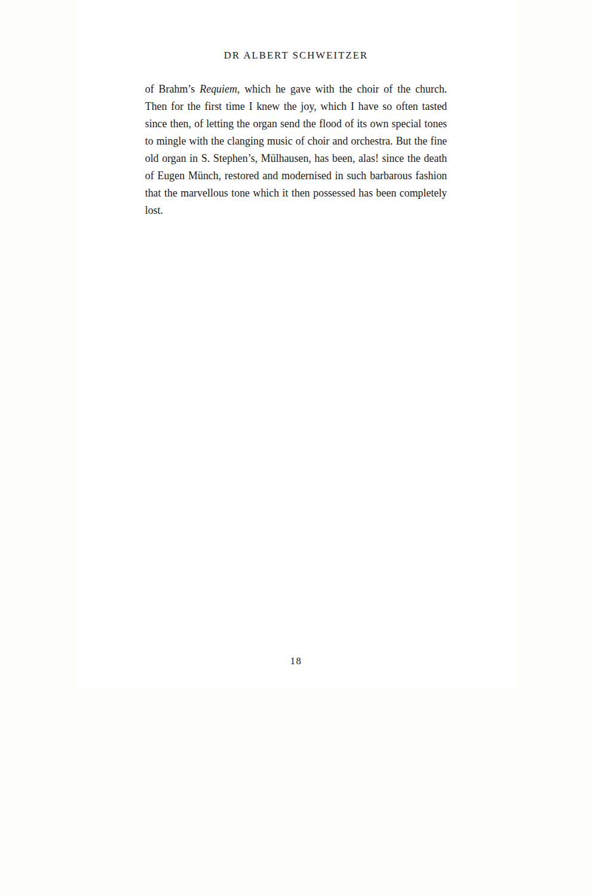Dr Albert Schweitzer
of Brahm’s Requiem, which he gave with the choir of the church. Then for the first time I knew the joy, which I have so often tasted since then, of letting the organ send the flood of its own special tones to mingle with the clanging music of choir and orchestra. But the fine old organ in S. Stephen’s, Mülhausen, has been, alas! since the death of Eugen Münch, restored and modernised in such barbarous fashion that the marvellous tone which it then possessed has been completely lost.
18